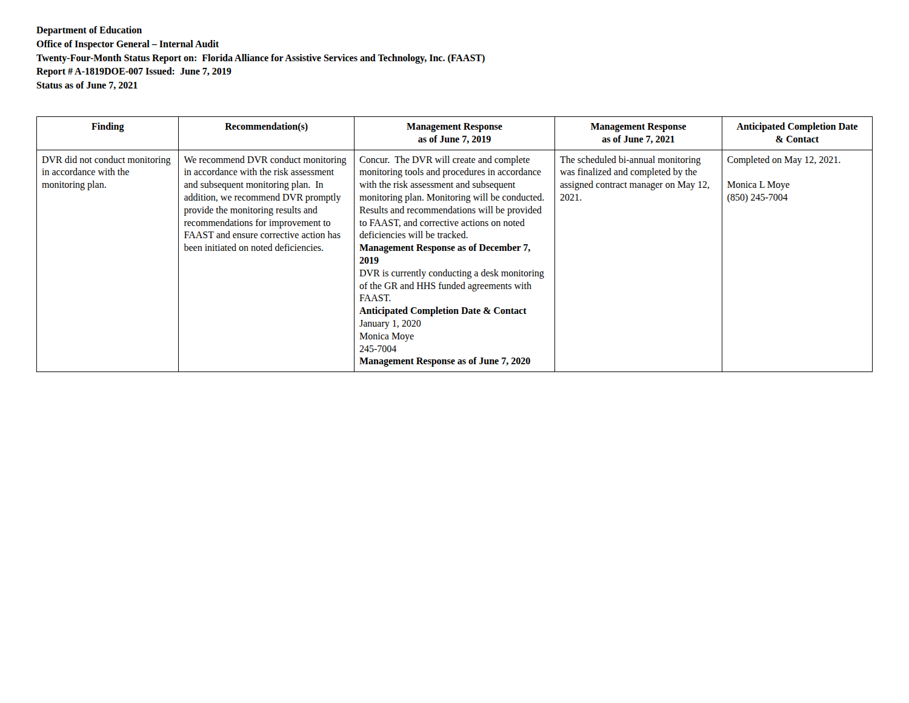Department of Education
Office of Inspector General – Internal Audit
Twenty-Four-Month Status Report on: Florida Alliance for Assistive Services and Technology, Inc. (FAAST)
Report # A-1819DOE-007 Issued: June 7, 2019
Status as of June 7, 2021
| Finding | Recommendation(s) | Management Response as of June 7, 2019 | Management Response as of June 7, 2021 | Anticipated Completion Date & Contact |
| --- | --- | --- | --- | --- |
| DVR did not conduct monitoring in accordance with the monitoring plan. | We recommend DVR conduct monitoring in accordance with the risk assessment and subsequent monitoring plan. In addition, we recommend DVR promptly provide the monitoring results and recommendations for improvement to FAAST and ensure corrective action has been initiated on noted deficiencies. | Concur. The DVR will create and complete monitoring tools and procedures in accordance with the risk assessment and subsequent monitoring plan. Monitoring will be conducted. Results and recommendations will be provided to FAAST, and corrective actions on noted deficiencies will be tracked. Management Response as of December 7, 2019 DVR is currently conducting a desk monitoring of the GR and HHS funded agreements with FAAST. Anticipated Completion Date & Contact January 1, 2020 Monica Moye 245-7004 Management Response as of June 7, 2020 | The scheduled bi-annual monitoring was finalized and completed by the assigned contract manager on May 12, 2021. | Completed on May 12, 2021. Monica L Moye (850) 245-7004 |